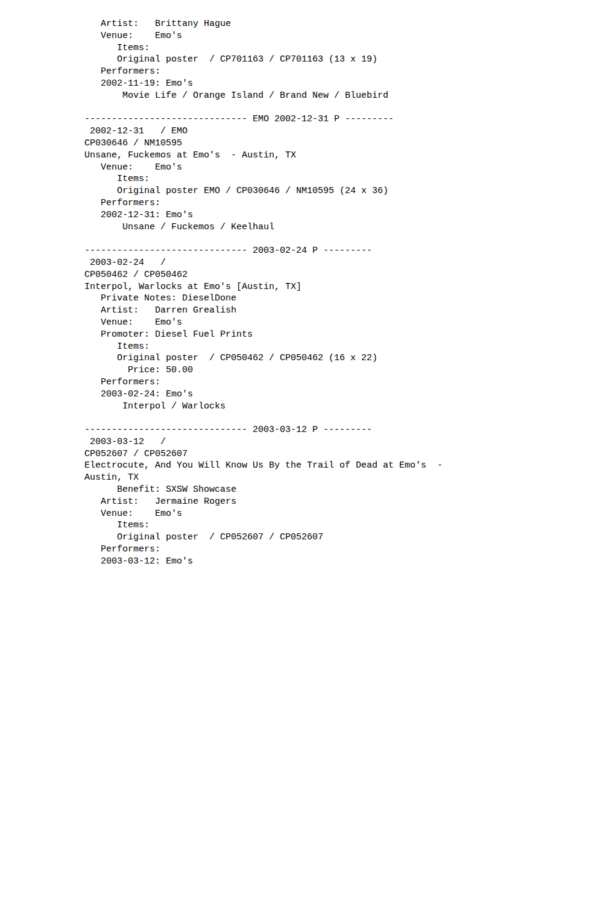Artist:   Brittany Hague
   Venue:    Emo's
      Items:
      Original poster  / CP701163 / CP701163 (13 x 19)
   Performers:
   2002-11-19: Emo's
       Movie Life / Orange Island / Brand New / Bluebird

------------------------------ EMO 2002-12-31 P ---------
 2002-12-31   / EMO 
CP030646 / NM10595
Unsane, Fuckemos at Emo's  - Austin, TX
   Venue:    Emo's
      Items:
      Original poster EMO / CP030646 / NM10595 (24 x 36)
   Performers:
   2002-12-31: Emo's
       Unsane / Fuckemos / Keelhaul

------------------------------ 2003-02-24 P ---------
 2003-02-24   / 
CP050462 / CP050462
Interpol, Warlocks at Emo's [Austin, TX]
   Private Notes: DieselDone
   Artist:   Darren Grealish
   Venue:    Emo's
   Promoter: Diesel Fuel Prints
      Items:
      Original poster  / CP050462 / CP050462 (16 x 22)
        Price: 50.00
   Performers:
   2003-02-24: Emo's
       Interpol / Warlocks

------------------------------ 2003-03-12 P ---------
 2003-03-12   / 
CP052607 / CP052607
Electrocute, And You Will Know Us By the Trail of Dead at Emo's  - 
Austin, TX
      Benefit: SXSW Showcase
   Artist:   Jermaine Rogers
   Venue:    Emo's
      Items:
      Original poster  / CP052607 / CP052607
   Performers:
   2003-03-12: Emo's